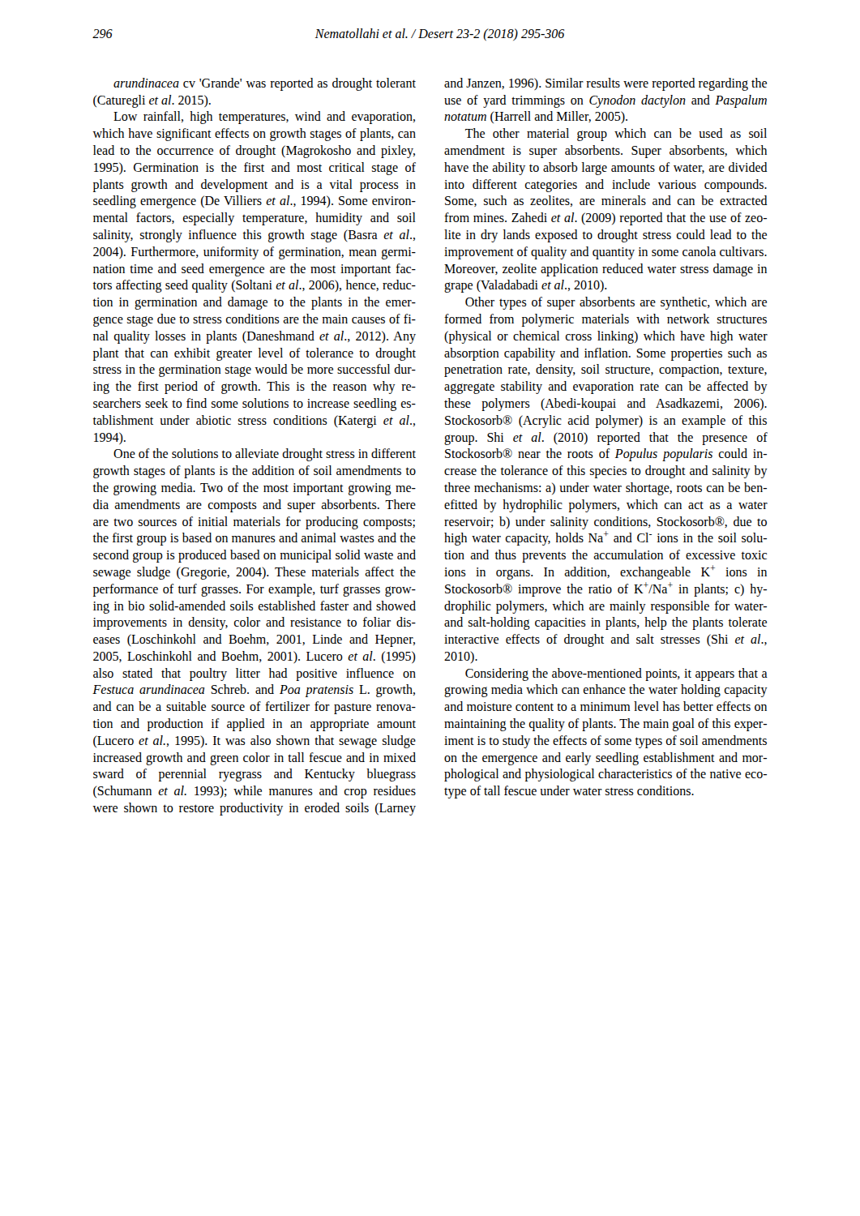296 Nematollahi et al. / Desert 23-2 (2018) 295-306
arundinacea cv 'Grande' was reported as drought tolerant (Caturegli et al. 2015).
Low rainfall, high temperatures, wind and evaporation, which have significant effects on growth stages of plants, can lead to the occurrence of drought (Magrokosho and pixley, 1995). Germination is the first and most critical stage of plants growth and development and is a vital process in seedling emergence (De Villiers et al., 1994). Some environmental factors, especially temperature, humidity and soil salinity, strongly influence this growth stage (Basra et al., 2004). Furthermore, uniformity of germination, mean germination time and seed emergence are the most important factors affecting seed quality (Soltani et al., 2006), hence, reduction in germination and damage to the plants in the emergence stage due to stress conditions are the main causes of final quality losses in plants (Daneshmand et al., 2012). Any plant that can exhibit greater level of tolerance to drought stress in the germination stage would be more successful during the first period of growth. This is the reason why researchers seek to find some solutions to increase seedling establishment under abiotic stress conditions (Katergi et al., 1994).
One of the solutions to alleviate drought stress in different growth stages of plants is the addition of soil amendments to the growing media. Two of the most important growing media amendments are composts and super absorbents. There are two sources of initial materials for producing composts; the first group is based on manures and animal wastes and the second group is produced based on municipal solid waste and sewage sludge (Gregorie, 2004). These materials affect the performance of turf grasses. For example, turf grasses growing in bio solid-amended soils established faster and showed improvements in density, color and resistance to foliar diseases (Loschinkohl and Boehm, 2001, Linde and Hepner, 2005, Loschinkohl and Boehm, 2001). Lucero et al. (1995) also stated that poultry litter had positive influence on Festuca arundinacea Schreb. and Poa pratensis L. growth, and can be a suitable source of fertilizer for pasture renovation and production if applied in an appropriate amount (Lucero et al., 1995). It was also shown that sewage sludge increased growth and green color in tall fescue and in mixed sward of perennial ryegrass and Kentucky bluegrass (Schumann et al. 1993); while manures and crop residues were shown to restore productivity in eroded soils (Larney and Janzen, 1996). Similar results were reported regarding the use of yard trimmings on Cynodon dactylon and Paspalum notatum (Harrell and Miller, 2005).
The other material group which can be used as soil amendment is super absorbents. Super absorbents, which have the ability to absorb large amounts of water, are divided into different categories and include various compounds. Some, such as zeolites, are minerals and can be extracted from mines. Zahedi et al. (2009) reported that the use of zeolite in dry lands exposed to drought stress could lead to the improvement of quality and quantity in some canola cultivars. Moreover, zeolite application reduced water stress damage in grape (Valadabadi et al., 2010).
Other types of super absorbents are synthetic, which are formed from polymeric materials with network structures (physical or chemical cross linking) which have high water absorption capability and inflation. Some properties such as penetration rate, density, soil structure, compaction, texture, aggregate stability and evaporation rate can be affected by these polymers (Abedi-koupai and Asadkazemi, 2006). Stockosorb® (Acrylic acid polymer) is an example of this group. Shi et al. (2010) reported that the presence of Stockosorb® near the roots of Populus popularis could increase the tolerance of this species to drought and salinity by three mechanisms: a) under water shortage, roots can be benefitted by hydrophilic polymers, which can act as a water reservoir; b) under salinity conditions, Stockosorb®, due to high water capacity, holds Na+ and Cl- ions in the soil solution and thus prevents the accumulation of excessive toxic ions in organs. In addition, exchangeable K+ ions in Stockosorb® improve the ratio of K+/Na+ in plants; c) hydrophilic polymers, which are mainly responsible for water- and salt-holding capacities in plants, help the plants tolerate interactive effects of drought and salt stresses (Shi et al., 2010).
Considering the above-mentioned points, it appears that a growing media which can enhance the water holding capacity and moisture content to a minimum level has better effects on maintaining the quality of plants. The main goal of this experiment is to study the effects of some types of soil amendments on the emergence and early seedling establishment and morphological and physiological characteristics of the native ecotype of tall fescue under water stress conditions.